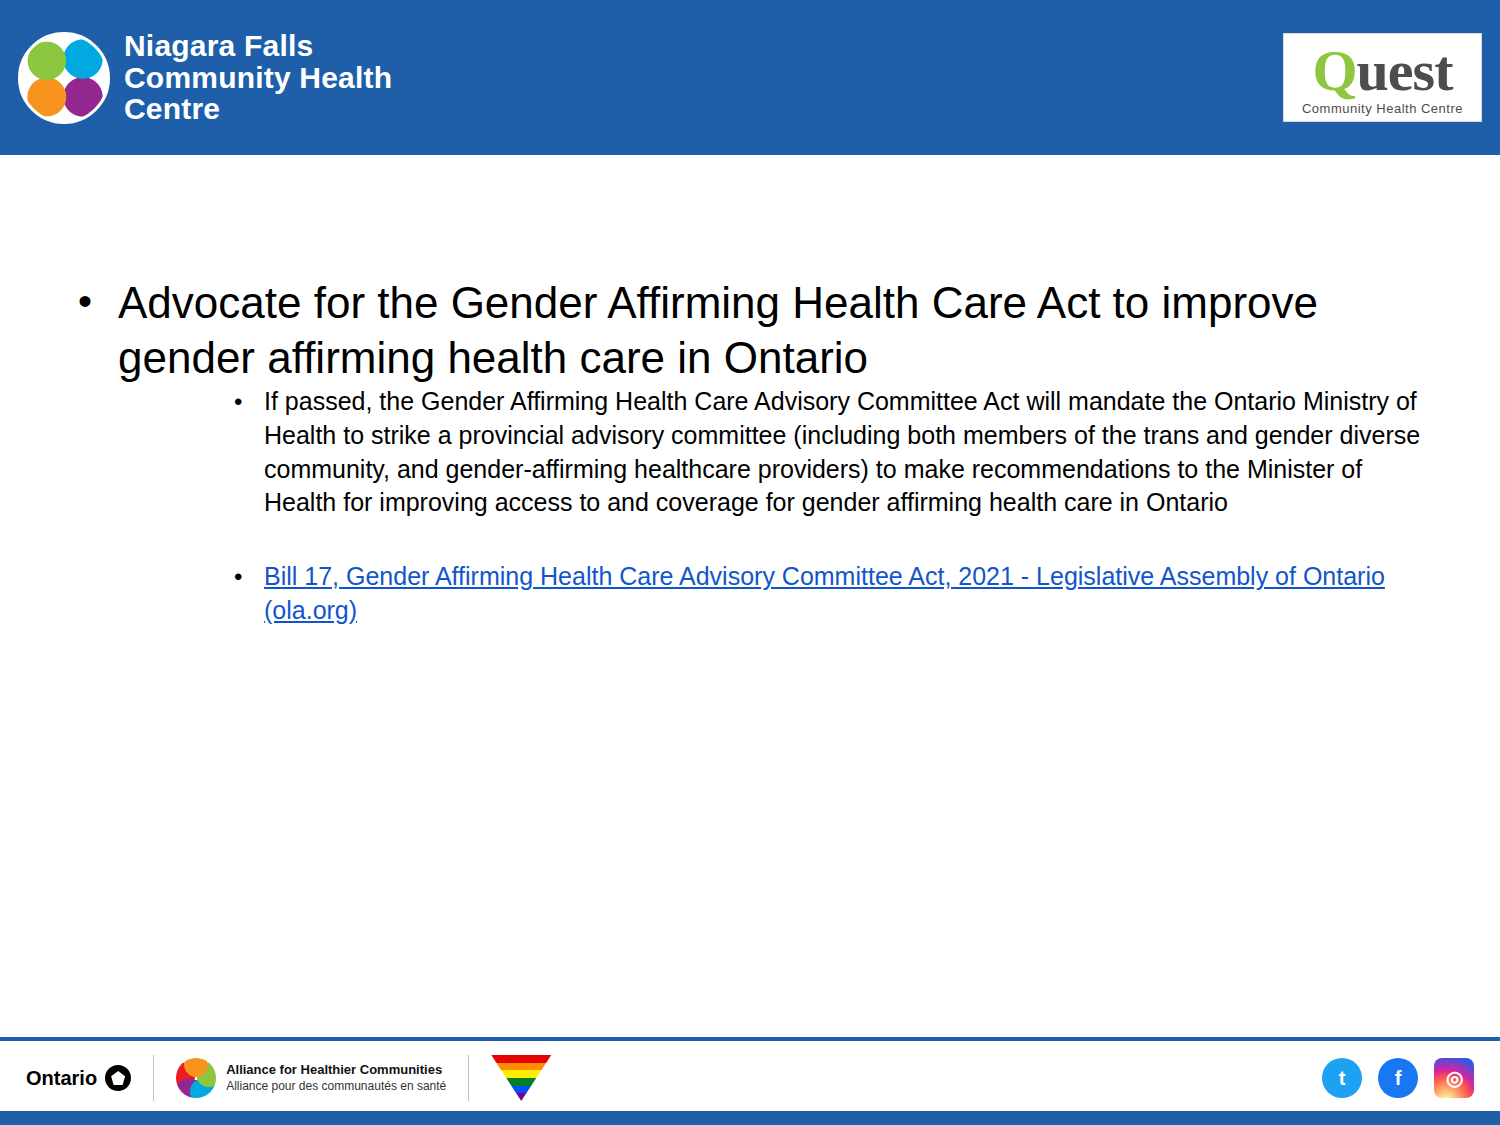Niagara Falls
Community Health
Centre
Quest
Community Health Centre
Advocate for the Gender Affirming Health Care Act to improve gender affirming health care in Ontario
If passed, the Gender Affirming Health Care Advisory Committee Act will mandate the Ontario Ministry of Health to strike a provincial advisory committee (including both members of the trans and gender diverse community, and gender-affirming healthcare providers) to make recommendations to the Minister of Health for improving access to and coverage for gender affirming health care in Ontario
Bill 17, Gender Affirming Health Care Advisory Committee Act, 2021 - Legislative Assembly of Ontario (ola.org)
Ontario
Alliance for Healthier Communities Alliance pour des communautés en santé
t f ◎